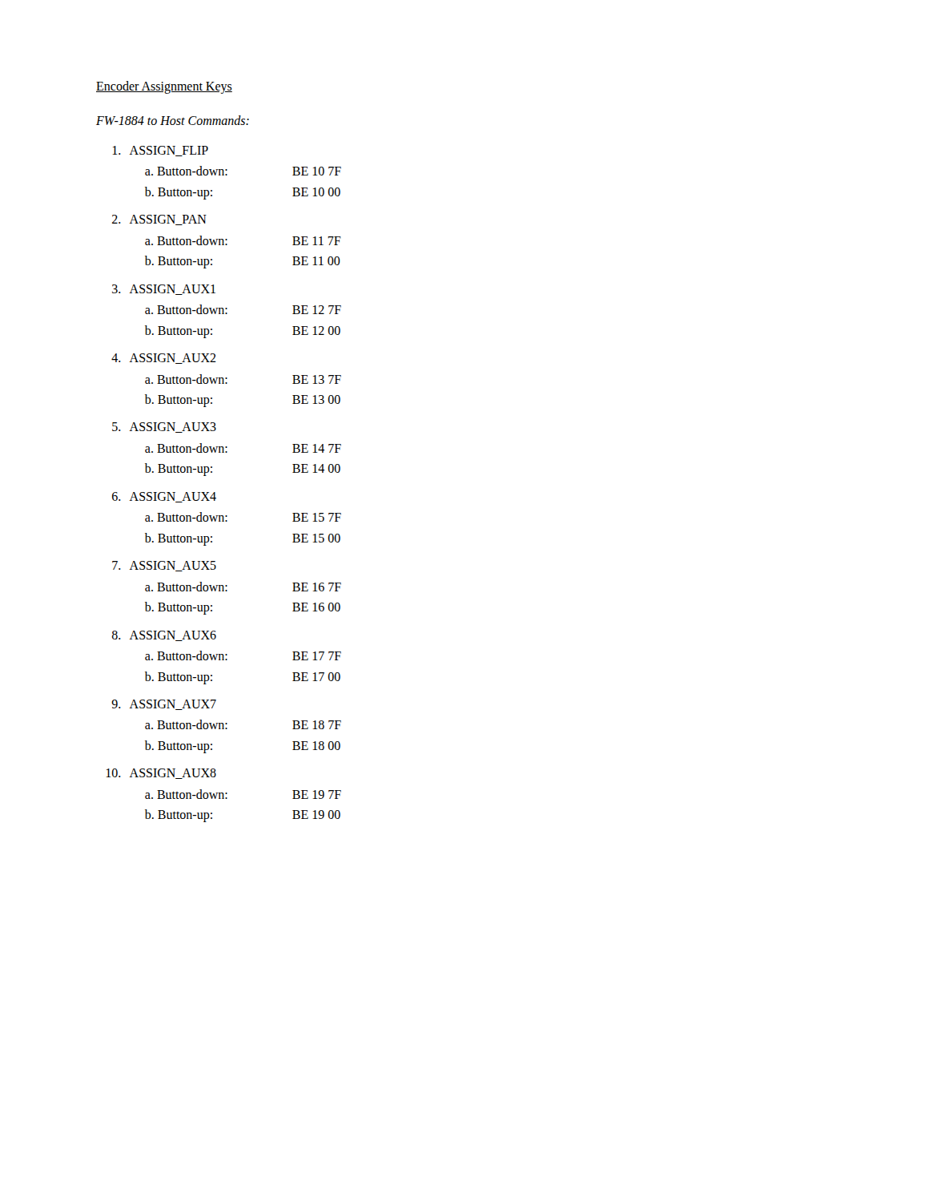Encoder Assignment Keys
FW-1884 to Host Commands:
ASSIGN_FLIP
| a. Button-down: | BE 10 7F |
| b. Button-up: | BE 10 00 |
ASSIGN_PAN
| a. Button-down: | BE 11 7F |
| b. Button-up: | BE 11 00 |
ASSIGN_AUX1
| a. Button-down: | BE 12 7F |
| b. Button-up: | BE 12 00 |
ASSIGN_AUX2
| a. Button-down: | BE 13 7F |
| b. Button-up: | BE 13 00 |
ASSIGN_AUX3
| a. Button-down: | BE 14 7F |
| b. Button-up: | BE 14 00 |
ASSIGN_AUX4
| a. Button-down: | BE 15 7F |
| b. Button-up: | BE 15 00 |
ASSIGN_AUX5
| a. Button-down: | BE 16 7F |
| b. Button-up: | BE 16 00 |
ASSIGN_AUX6
| a. Button-down: | BE 17 7F |
| b. Button-up: | BE 17 00 |
ASSIGN_AUX7
| a. Button-down: | BE 18 7F |
| b. Button-up: | BE 18 00 |
ASSIGN_AUX8
| a. Button-down: | BE 19 7F |
| b. Button-up: | BE 19 00 |